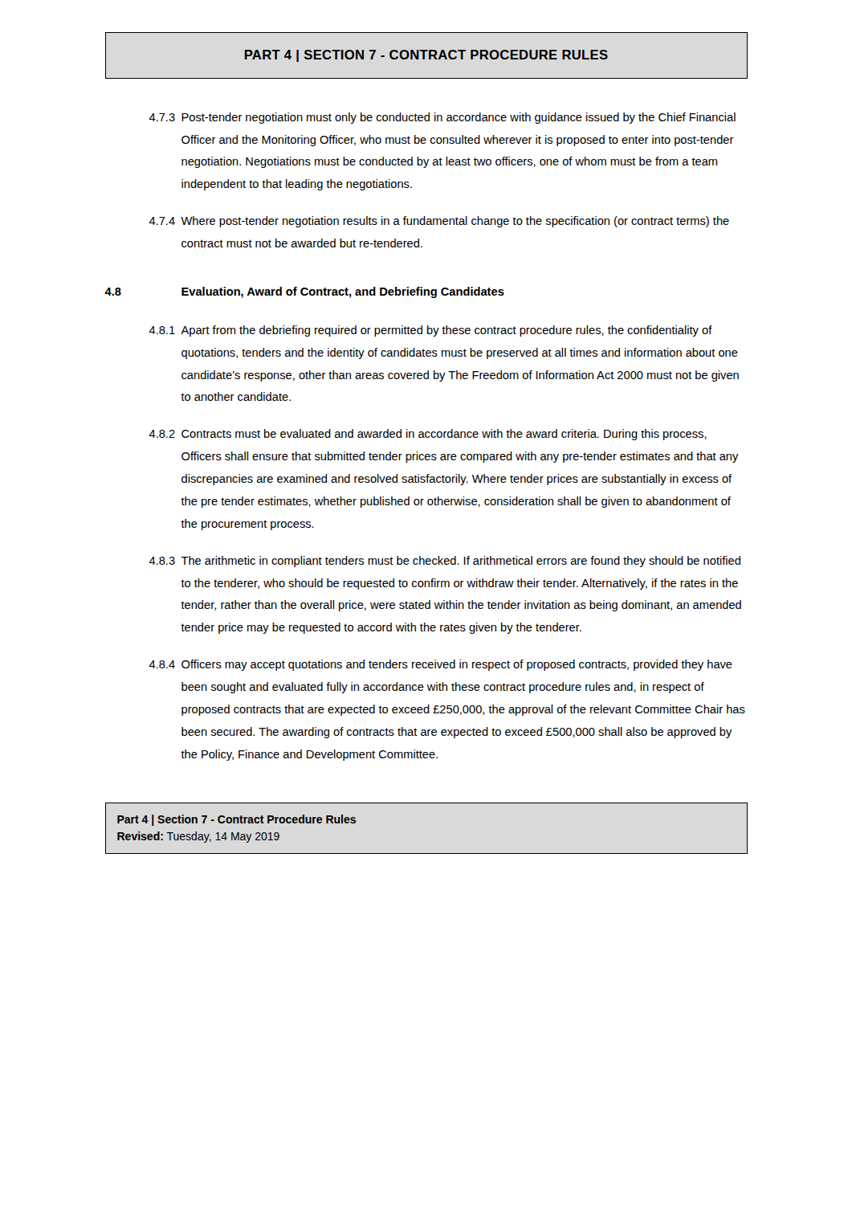PART 4 | SECTION 7 - CONTRACT PROCEDURE RULES
4.7.3
Post-tender negotiation must only be conducted in accordance with guidance issued by the Chief Financial Officer and the Monitoring Officer, who must be consulted wherever it is proposed to enter into post-tender negotiation. Negotiations must be conducted by at least two officers, one of whom must be from a team independent to that leading the negotiations.
4.7.4
Where post-tender negotiation results in a fundamental change to the specification (or contract terms) the contract must not be awarded but re-tendered.
4.8 Evaluation, Award of Contract, and Debriefing Candidates
4.8.1
Apart from the debriefing required or permitted by these contract procedure rules, the confidentiality of quotations, tenders and the identity of candidates must be preserved at all times and information about one candidate’s response, other than areas covered by The Freedom of Information Act 2000 must not be given to another candidate.
4.8.2
Contracts must be evaluated and awarded in accordance with the award criteria. During this process, Officers shall ensure that submitted tender prices are compared with any pre-tender estimates and that any discrepancies are examined and resolved satisfactorily. Where tender prices are substantially in excess of the pre tender estimates, whether published or otherwise, consideration shall be given to abandonment of the procurement process.
4.8.3
The arithmetic in compliant tenders must be checked. If arithmetical errors are found they should be notified to the tenderer, who should be requested to confirm or withdraw their tender. Alternatively, if the rates in the tender, rather than the overall price, were stated within the tender invitation as being dominant, an amended tender price may be requested to accord with the rates given by the tenderer.
4.8.4
Officers may accept quotations and tenders received in respect of proposed contracts, provided they have been sought and evaluated fully in accordance with these contract procedure rules and, in respect of proposed contracts that are expected to exceed £250,000, the approval of the relevant Committee Chair has been secured. The awarding of contracts that are expected to exceed £500,000 shall also be approved by the Policy, Finance and Development Committee.
Part 4 | Section 7 - Contract Procedure Rules
Revised: Tuesday, 14 May 2019